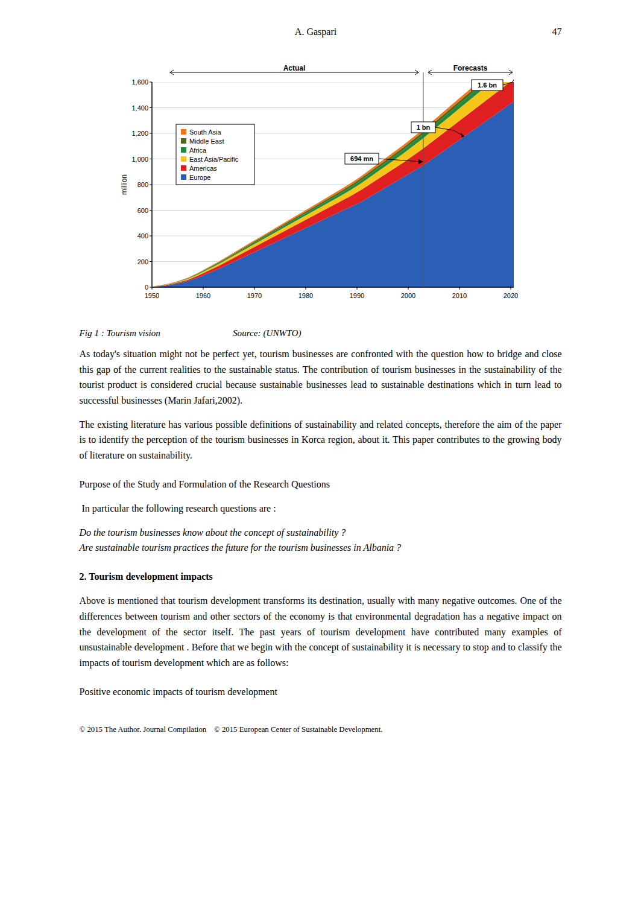A. Gaspari 47
0 200 400 600 800 1,000 1,200 1,400 1,600 million 1950 1960 1970 1980 1990 2000 2010 2020 Actual Forecasts 1.6 bn 1 bn 694 mn South Asia Middle East Africa East Asia/Pacific Americas Europe
Fig 1 : Tourism vision Source: (UNWTO)
As today's situation might not be perfect yet, tourism businesses are confronted with the question how to bridge and close this gap of the current realities to the sustainable status. The contribution of tourism businesses in the sustainability of the tourist product is considered crucial because sustainable businesses lead to sustainable destinations which in turn lead to successful businesses (Marin Jafari,2002).
The existing literature has various possible definitions of sustainability and related concepts, therefore the aim of the paper is to identify the perception of the tourism businesses in Korca region, about it. This paper contributes to the growing body of literature on sustainability.
Purpose of the Study and Formulation of the Research Questions
In particular the following research questions are :
Do the tourism businesses know about the concept of sustainability ?
Are sustainable tourism practices the future for the tourism businesses in Albania ?
2. Tourism development impacts
Above is mentioned that tourism development transforms its destination, usually with many negative outcomes. One of the differences between tourism and other sectors of the economy is that environmental degradation has a negative impact on the development of the sector itself. The past years of tourism development have contributed many examples of unsustainable development . Before that we begin with the concept of sustainability it is necessary to stop and to classify the impacts of tourism development which are as follows:
Positive economic impacts of tourism development
© 2015 The Author. Journal Compilation © 2015 European Center of Sustainable Development.